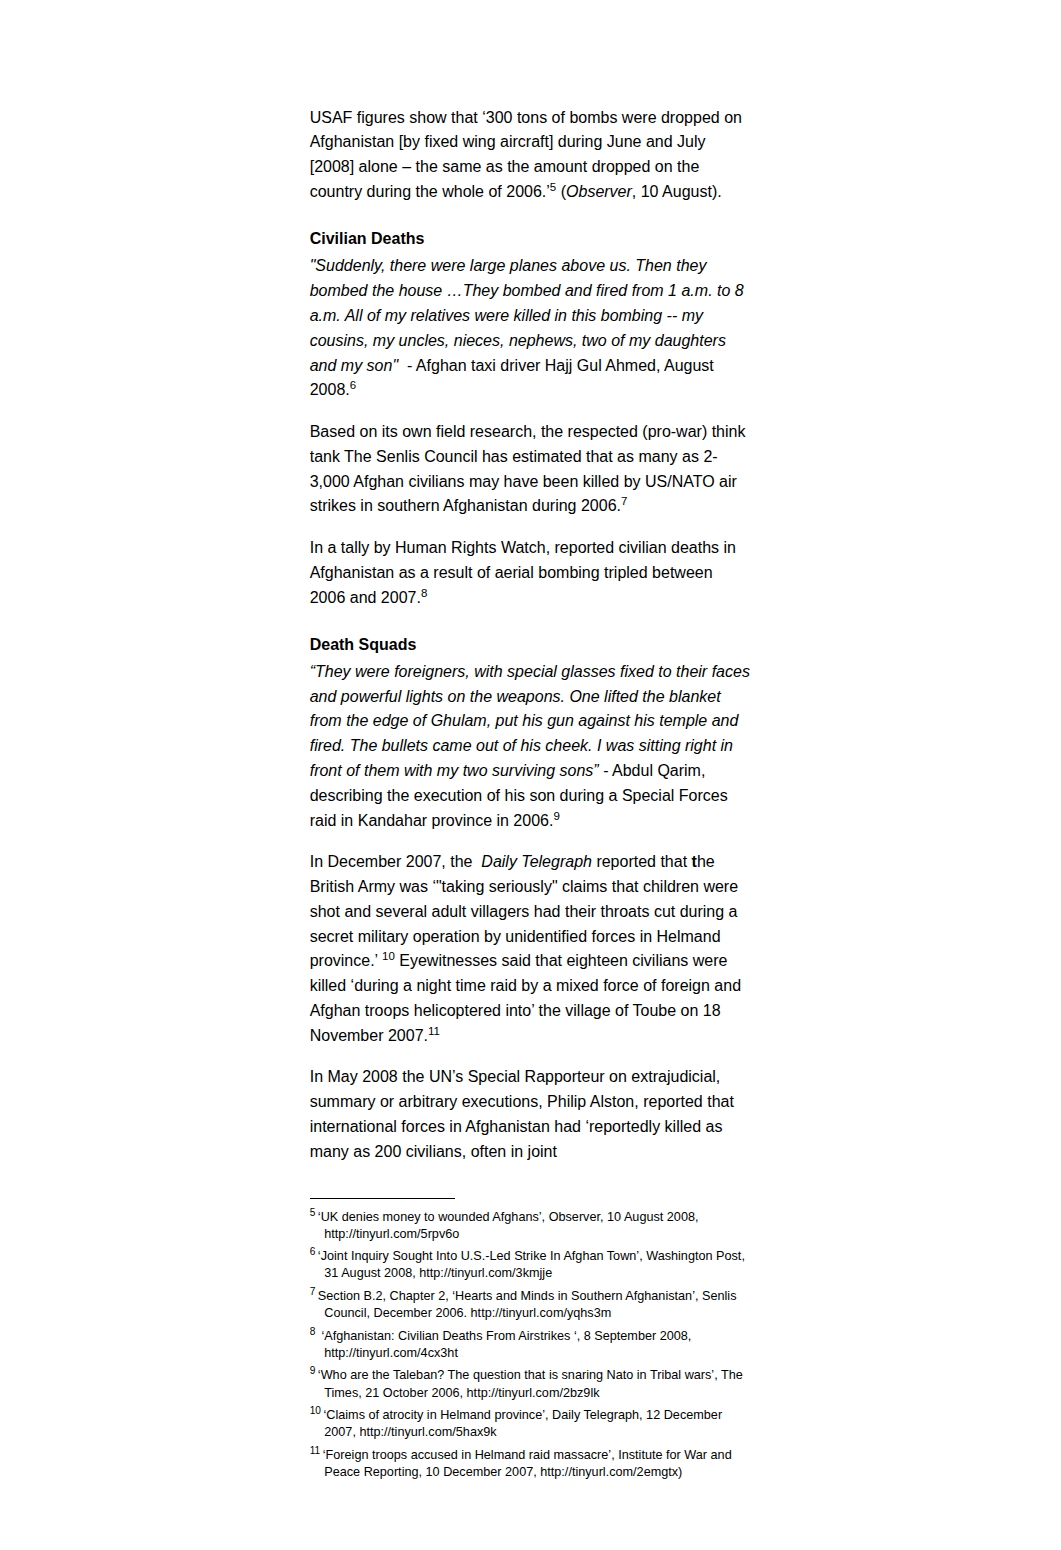USAF figures show that ‘300 tons of bombs were dropped on Afghanistan [by fixed wing aircraft] during June and July [2008] alone – the same as the amount dropped on the country during the whole of 2006.’5 (Observer, 10 August).
Civilian Deaths
"Suddenly, there were large planes above us. Then they bombed the house …They bombed and fired from 1 a.m. to 8 a.m. All of my relatives were killed in this bombing -- my cousins, my uncles, nieces, nephews, two of my daughters and my son" - Afghan taxi driver Hajj Gul Ahmed, August 2008.6
Based on its own field research, the respected (pro-war) think tank The Senlis Council has estimated that as many as 2-3,000 Afghan civilians may have been killed by US/NATO air strikes in southern Afghanistan during 2006.7
In a tally by Human Rights Watch, reported civilian deaths in Afghanistan as a result of aerial bombing tripled between 2006 and 2007.8
Death Squads
“They were foreigners, with special glasses fixed to their faces and powerful lights on the weapons. One lifted the blanket from the edge of Ghulam, put his gun against his temple and fired. The bullets came out of his cheek. I was sitting right in front of them with my two surviving sons” - Abdul Qarim, describing the execution of his son during a Special Forces raid in Kandahar province in 2006.9
In December 2007, the Daily Telegraph reported that the British Army was ‘"taking seriously" claims that children were shot and several adult villagers had their throats cut during a secret military operation by unidentified forces in Helmand province.’ 10 Eyewitnesses said that eighteen civilians were killed ‘during a night time raid by a mixed force of foreign and Afghan troops helicoptered into’ the village of Toube on 18 November 2007.11
In May 2008 the UN’s Special Rapporteur on extrajudicial, summary or arbitrary executions, Philip Alston, reported that international forces in Afghanistan had ‘reportedly killed as many as 200 civilians, often in joint
5‘UK denies money to wounded Afghans’, Observer, 10 August 2008, http://tinyurl.com/5rpv6o
6‘Joint Inquiry Sought Into U.S.-Led Strike In Afghan Town’, Washington Post, 31 August 2008, http://tinyurl.com/3kmjje
7 Section B.2, Chapter 2, ‘Hearts and Minds in Southern Afghanistan’, Senlis Council, December 2006. http://tinyurl.com/yqhs3m
8 ‘Afghanistan: Civilian Deaths From Airstrikes ‘, 8 September 2008, http://tinyurl.com/4cx3ht
9‘Who are the Taleban? The question that is snaring Nato in Tribal wars’, The Times, 21 October 2006, http://tinyurl.com/2bz9lk
10‘Claims of atrocity in Helmand province’, Daily Telegraph, 12 December 2007, http://tinyurl.com/5hax9k
11‘Foreign troops accused in Helmand raid massacre’, Institute for War and Peace Reporting, 10 December 2007, http://tinyurl.com/2emgtx)